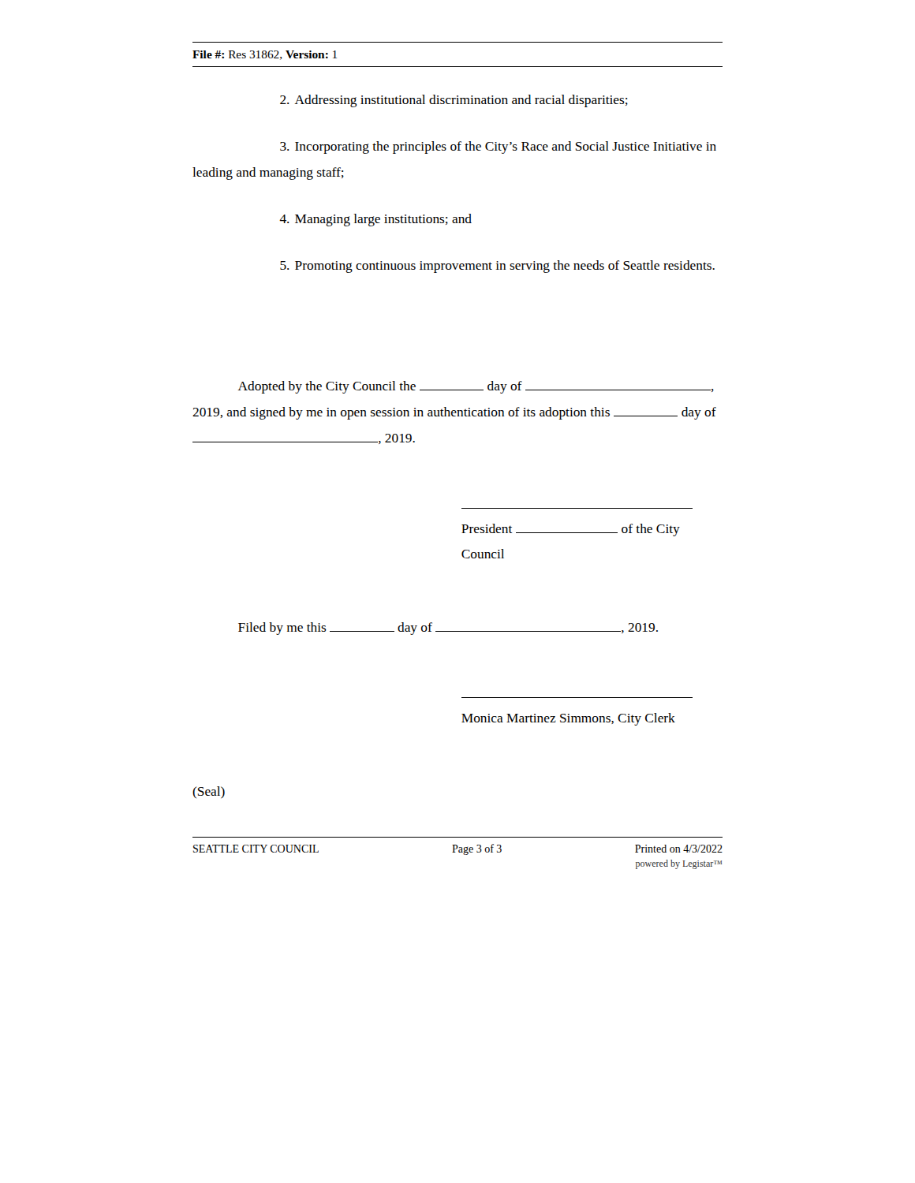File #: Res 31862, Version: 1
2. Addressing institutional discrimination and racial disparities;
3. Incorporating the principles of the City’s Race and Social Justice Initiative in leading and managing staff;
4. Managing large institutions; and
5. Promoting continuous improvement in serving the needs of Seattle residents.
Adopted by the City Council the day of , 2019, and signed by me in open session in authentication of its adoption this day of , 2019.
President of the City Council
Filed by me this day of , 2019.
Monica Martinez Simmons, City Clerk
(Seal)
SEATTLE CITY COUNCIL
Page 3 of 3
Printed on 4/3/2022
powered by Legistar™